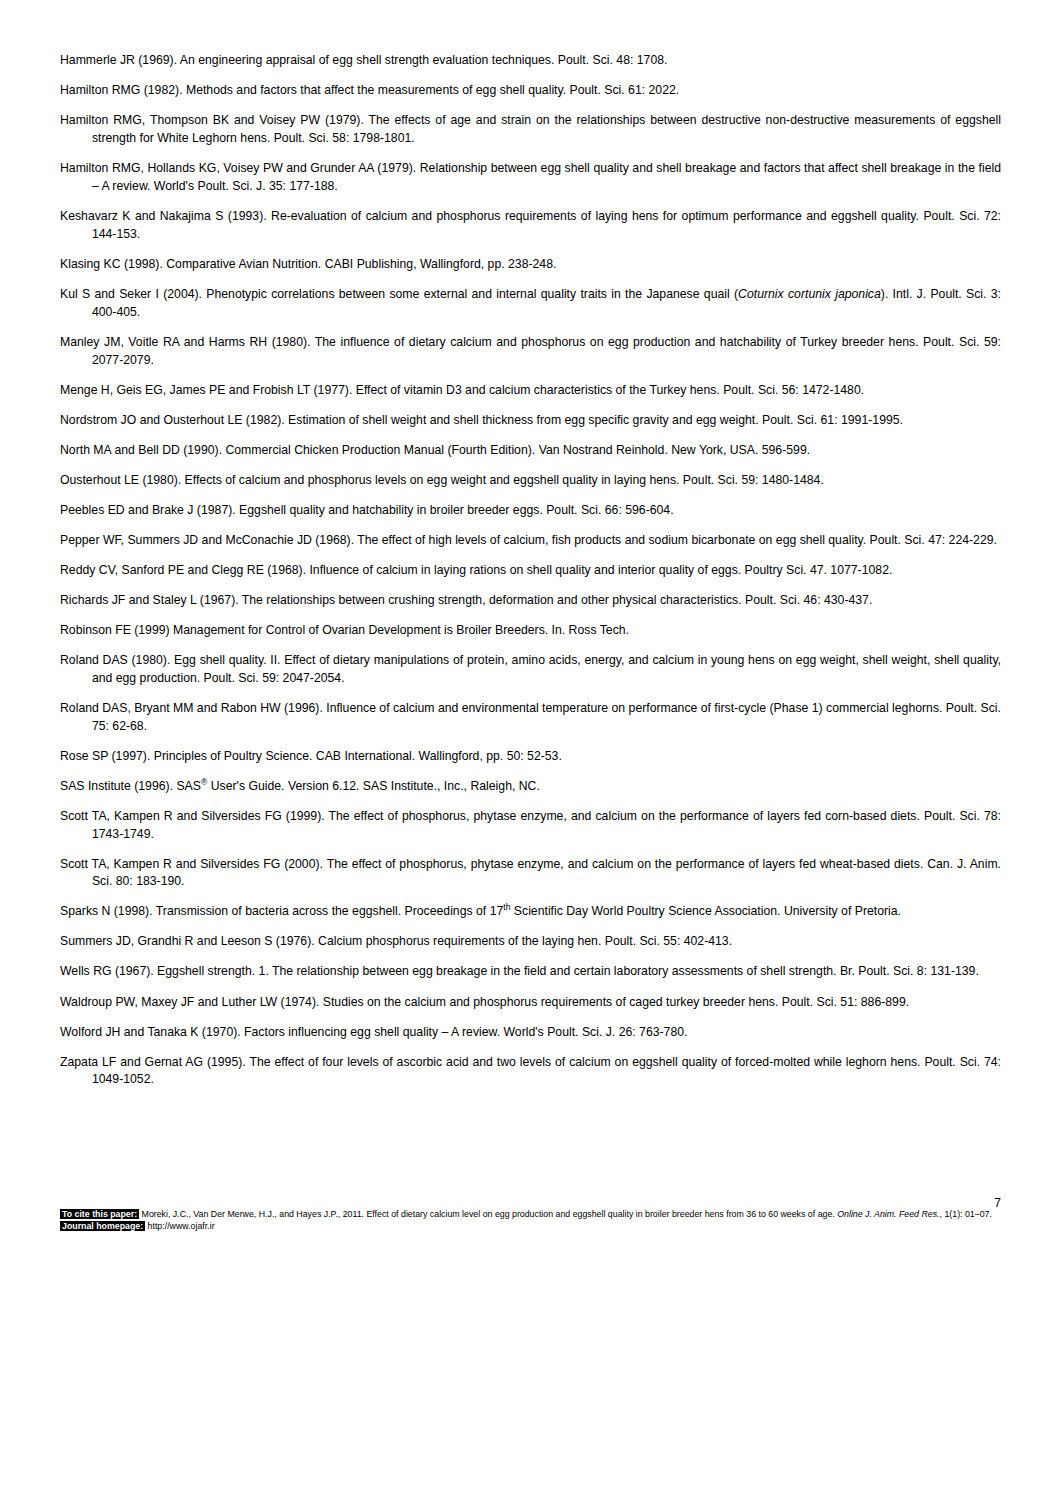Hammerle JR (1969). An engineering appraisal of egg shell strength evaluation techniques. Poult. Sci. 48: 1708.
Hamilton RMG (1982). Methods and factors that affect the measurements of egg shell quality. Poult. Sci. 61: 2022.
Hamilton RMG, Thompson BK and Voisey PW (1979). The effects of age and strain on the relationships between destructive non-destructive measurements of eggshell strength for White Leghorn hens. Poult. Sci. 58: 1798-1801.
Hamilton RMG, Hollands KG, Voisey PW and Grunder AA (1979). Relationship between egg shell quality and shell breakage and factors that affect shell breakage in the field – A review. World's Poult. Sci. J. 35: 177-188.
Keshavarz K and Nakajima S (1993). Re-evaluation of calcium and phosphorus requirements of laying hens for optimum performance and eggshell quality. Poult. Sci. 72: 144-153.
Klasing KC (1998). Comparative Avian Nutrition. CABI Publishing, Wallingford, pp. 238-248.
Kul S and Seker I (2004). Phenotypic correlations between some external and internal quality traits in the Japanese quail (Coturnix cortunix japonica). Intl. J. Poult. Sci. 3: 400-405.
Manley JM, Voitle RA and Harms RH (1980). The influence of dietary calcium and phosphorus on egg production and hatchability of Turkey breeder hens. Poult. Sci. 59: 2077-2079.
Menge H, Geis EG, James PE and Frobish LT (1977). Effect of vitamin D3 and calcium characteristics of the Turkey hens. Poult. Sci. 56: 1472-1480.
Nordstrom JO and Ousterhout LE (1982). Estimation of shell weight and shell thickness from egg specific gravity and egg weight. Poult. Sci. 61: 1991-1995.
North MA and Bell DD (1990). Commercial Chicken Production Manual (Fourth Edition). Van Nostrand Reinhold. New York, USA. 596-599.
Ousterhout LE (1980). Effects of calcium and phosphorus levels on egg weight and eggshell quality in laying hens. Poult. Sci. 59: 1480-1484.
Peebles ED and Brake J (1987). Eggshell quality and hatchability in broiler breeder eggs. Poult. Sci. 66: 596-604.
Pepper WF, Summers JD and McConachie JD (1968). The effect of high levels of calcium, fish products and sodium bicarbonate on egg shell quality. Poult. Sci. 47: 224-229.
Reddy CV, Sanford PE and Clegg RE (1968). Influence of calcium in laying rations on shell quality and interior quality of eggs. Poultry Sci. 47. 1077-1082.
Richards JF and Staley L (1967). The relationships between crushing strength, deformation and other physical characteristics. Poult. Sci. 46: 430-437.
Robinson FE (1999) Management for Control of Ovarian Development is Broiler Breeders. In. Ross Tech.
Roland DAS (1980). Egg shell quality. II. Effect of dietary manipulations of protein, amino acids, energy, and calcium in young hens on egg weight, shell weight, shell quality, and egg production. Poult. Sci. 59: 2047-2054.
Roland DAS, Bryant MM and Rabon HW (1996). Influence of calcium and environmental temperature on performance of first-cycle (Phase 1) commercial leghorns. Poult. Sci. 75: 62-68.
Rose SP (1997). Principles of Poultry Science. CAB International. Wallingford, pp. 50: 52-53.
SAS Institute (1996). SAS® User's Guide. Version 6.12. SAS Institute., Inc., Raleigh, NC.
Scott TA, Kampen R and Silversides FG (1999). The effect of phosphorus, phytase enzyme, and calcium on the performance of layers fed corn-based diets. Poult. Sci. 78: 1743-1749.
Scott TA, Kampen R and Silversides FG (2000). The effect of phosphorus, phytase enzyme, and calcium on the performance of layers fed wheat-based diets. Can. J. Anim. Sci. 80: 183-190.
Sparks N (1998). Transmission of bacteria across the eggshell. Proceedings of 17th Scientific Day World Poultry Science Association. University of Pretoria.
Summers JD, Grandhi R and Leeson S (1976). Calcium phosphorus requirements of the laying hen. Poult. Sci. 55: 402-413.
Wells RG (1967). Eggshell strength. 1. The relationship between egg breakage in the field and certain laboratory assessments of shell strength. Br. Poult. Sci. 8: 131-139.
Waldroup PW, Maxey JF and Luther LW (1974). Studies on the calcium and phosphorus requirements of caged turkey breeder hens. Poult. Sci. 51: 886-899.
Wolford JH and Tanaka K (1970). Factors influencing egg shell quality – A review. World's Poult. Sci. J. 26: 763-780.
Zapata LF and Gernat AG (1995). The effect of four levels of ascorbic acid and two levels of calcium on eggshell quality of forced-molted while leghorn hens. Poult. Sci. 74: 1049-1052.
7
To cite this paper: Moreki, J.C., Van Der Merwe, H.J., and Hayes J.P., 2011. Effect of dietary calcium level on egg production and eggshell quality in broiler breeder hens from 36 to 60 weeks of age. Online J. Anim. Feed Res., 1(1): 01–07.
Journal homepage: http://www.ojafr.ir